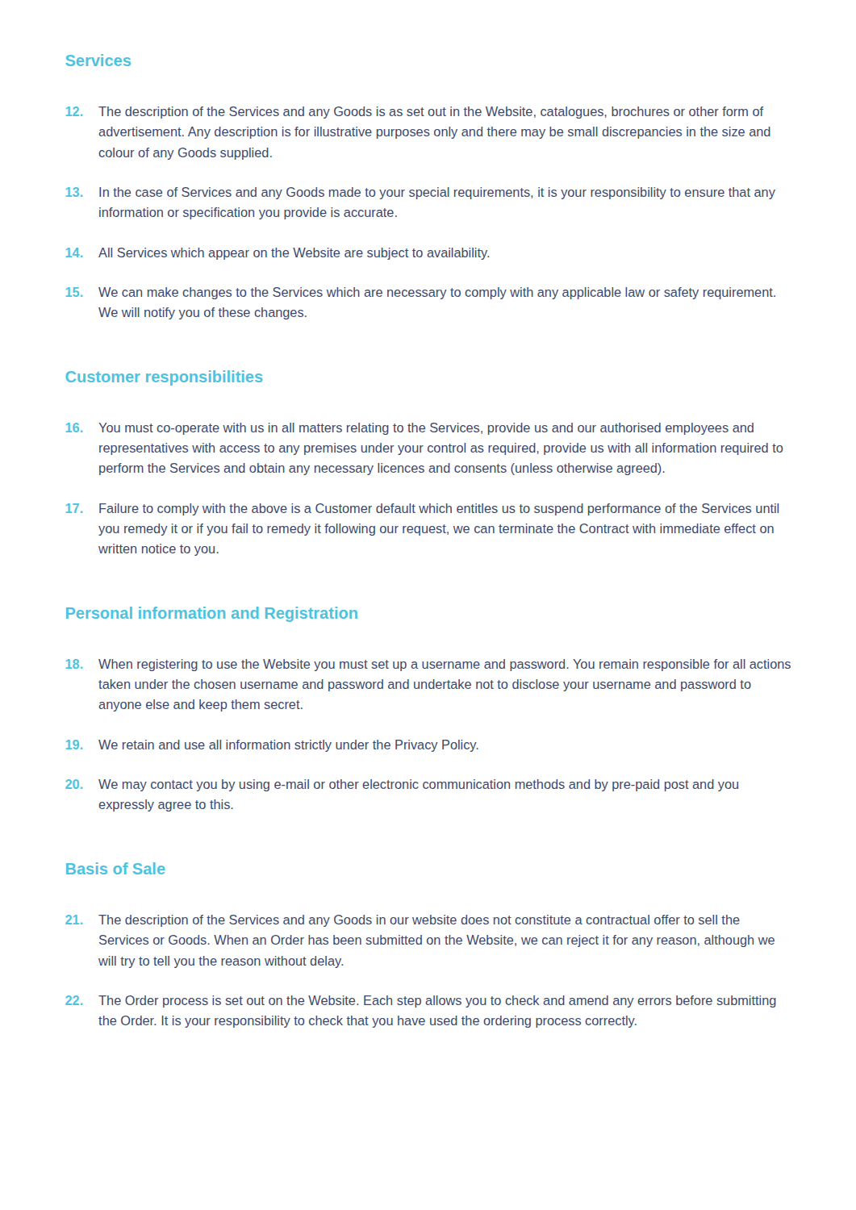Services
12. The description of the Services and any Goods is as set out in the Website, catalogues, brochures or other form of advertisement. Any description is for illustrative purposes only and there may be small discrepancies in the size and colour of any Goods supplied.
13. In the case of Services and any Goods made to your special requirements, it is your responsibility to ensure that any information or specification you provide is accurate.
14. All Services which appear on the Website are subject to availability.
15. We can make changes to the Services which are necessary to comply with any applicable law or safety requirement. We will notify you of these changes.
Customer responsibilities
16. You must co-operate with us in all matters relating to the Services, provide us and our authorised employees and representatives with access to any premises under your control as required, provide us with all information required to perform the Services and obtain any necessary licences and consents (unless otherwise agreed).
17. Failure to comply with the above is a Customer default which entitles us to suspend performance of the Services until you remedy it or if you fail to remedy it following our request, we can terminate the Contract with immediate effect on written notice to you.
Personal information and Registration
18. When registering to use the Website you must set up a username and password. You remain responsible for all actions taken under the chosen username and password and undertake not to disclose your username and password to anyone else and keep them secret.
19. We retain and use all information strictly under the Privacy Policy.
20. We may contact you by using e-mail or other electronic communication methods and by pre-paid post and you expressly agree to this.
Basis of Sale
21. The description of the Services and any Goods in our website does not constitute a contractual offer to sell the Services or Goods. When an Order has been submitted on the Website, we can reject it for any reason, although we will try to tell you the reason without delay.
22. The Order process is set out on the Website. Each step allows you to check and amend any errors before submitting the Order. It is your responsibility to check that you have used the ordering process correctly.